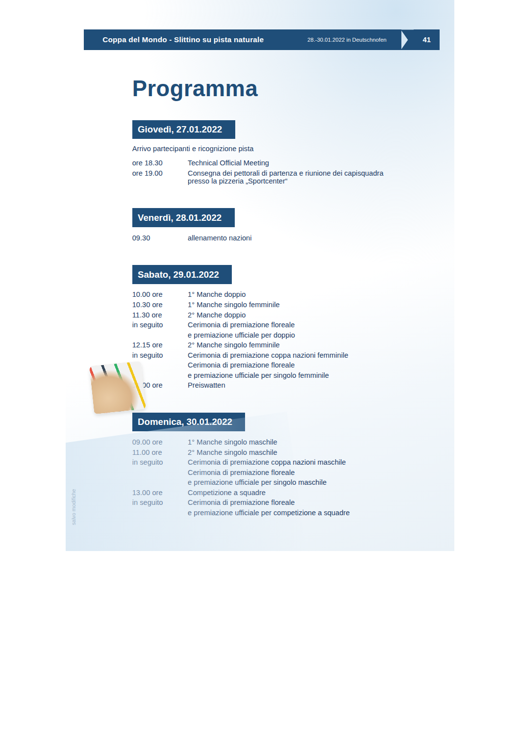Coppa del Mondo - Slittino su pista naturale 28.-30.01.2022 in Deutschnofen
41
Programma
Giovedì, 27.01.2022
Arrivo partecipanti e ricognizione pista
| ore 18.30 | Technical Official Meeting |
| ore 19.00 | Consegna dei pettorali di partenza e riunione dei capisquadra presso la pizzeria „Sportcenter“ |
Venerdì, 28.01.2022
| 09.30 | allenamento nazioni |
Sabato, 29.01.2022
| 10.00 ore | 1° Manche doppio |
| 10.30 ore | 1° Manche singolo femminile |
| 11.30 ore | 2° Manche doppio |
| in seguito | Cerimonia di premiazione floreale |
| | e premiazione ufficiale per doppio |
| 12.15 ore | 2° Manche singolo femminile |
| in seguito | Cerimonia di premiazione coppa nazioni femminile |
| | Cerimonia di premiazione floreale |
| | e premiazione ufficiale per singolo femminile |
| 14.00 ore | Preiswatten |
Domenica, 30.01.2022
| 09.00 ore | 1° Manche singolo maschile |
| 11.00 ore | 2° Manche singolo maschile |
| in seguito | Cerimonia di premiazione coppa nazioni maschile |
| | Cerimonia di premiazione floreale |
| | e premiazione ufficiale per singolo maschile |
| 13.00 ore | Competizione a squadre |
| in seguito | Cerimonia di premiazione floreale |
| | e premiazione ufficiale per competizione a squadre |
salvo modifiche